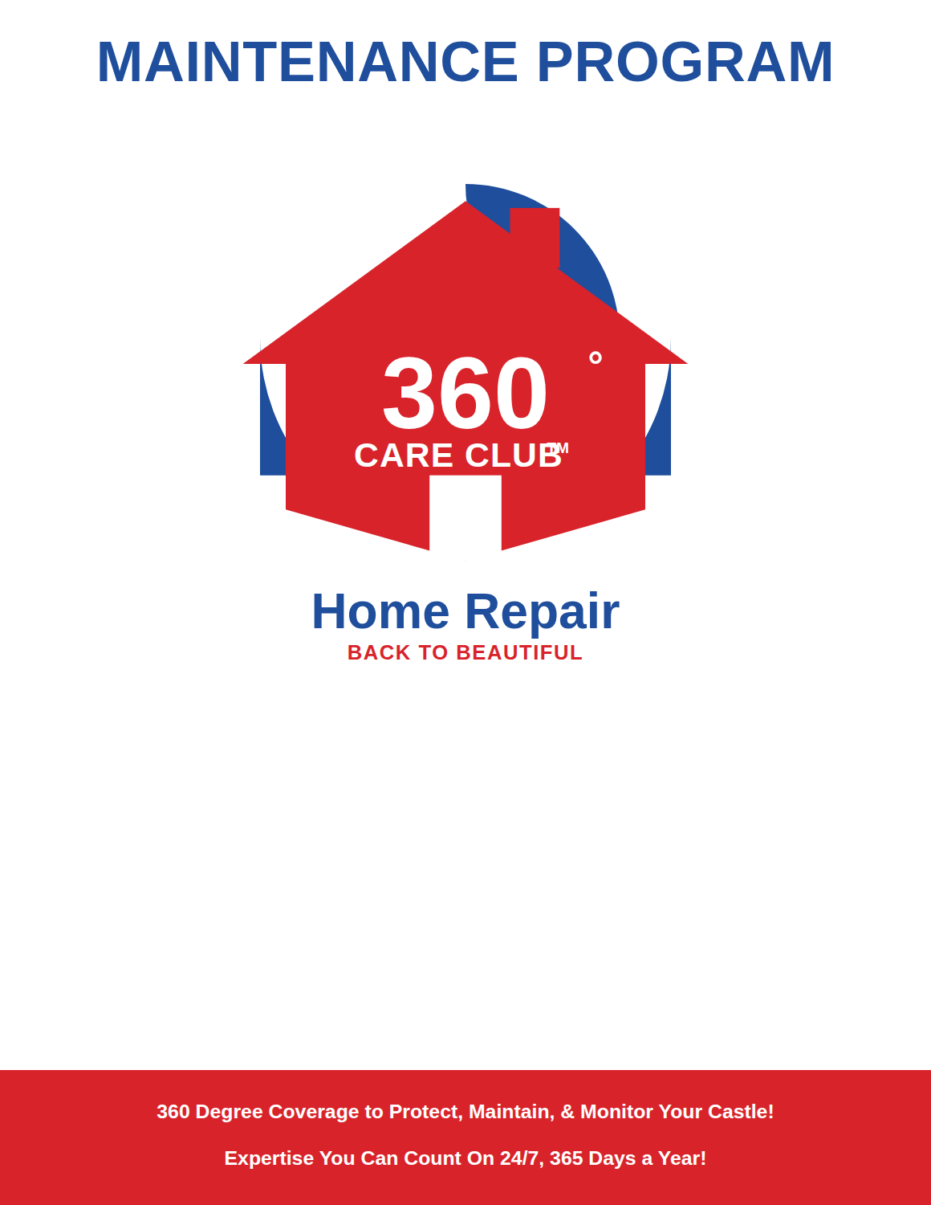Maintenance Program
360 ° CARE CLUB TM
Home Repair
Back to Beautiful
360 Degree Coverage to Protect, Maintain, & Monitor Your Castle!
Expertise You Can Count On 24/7, 365 Days a Year!